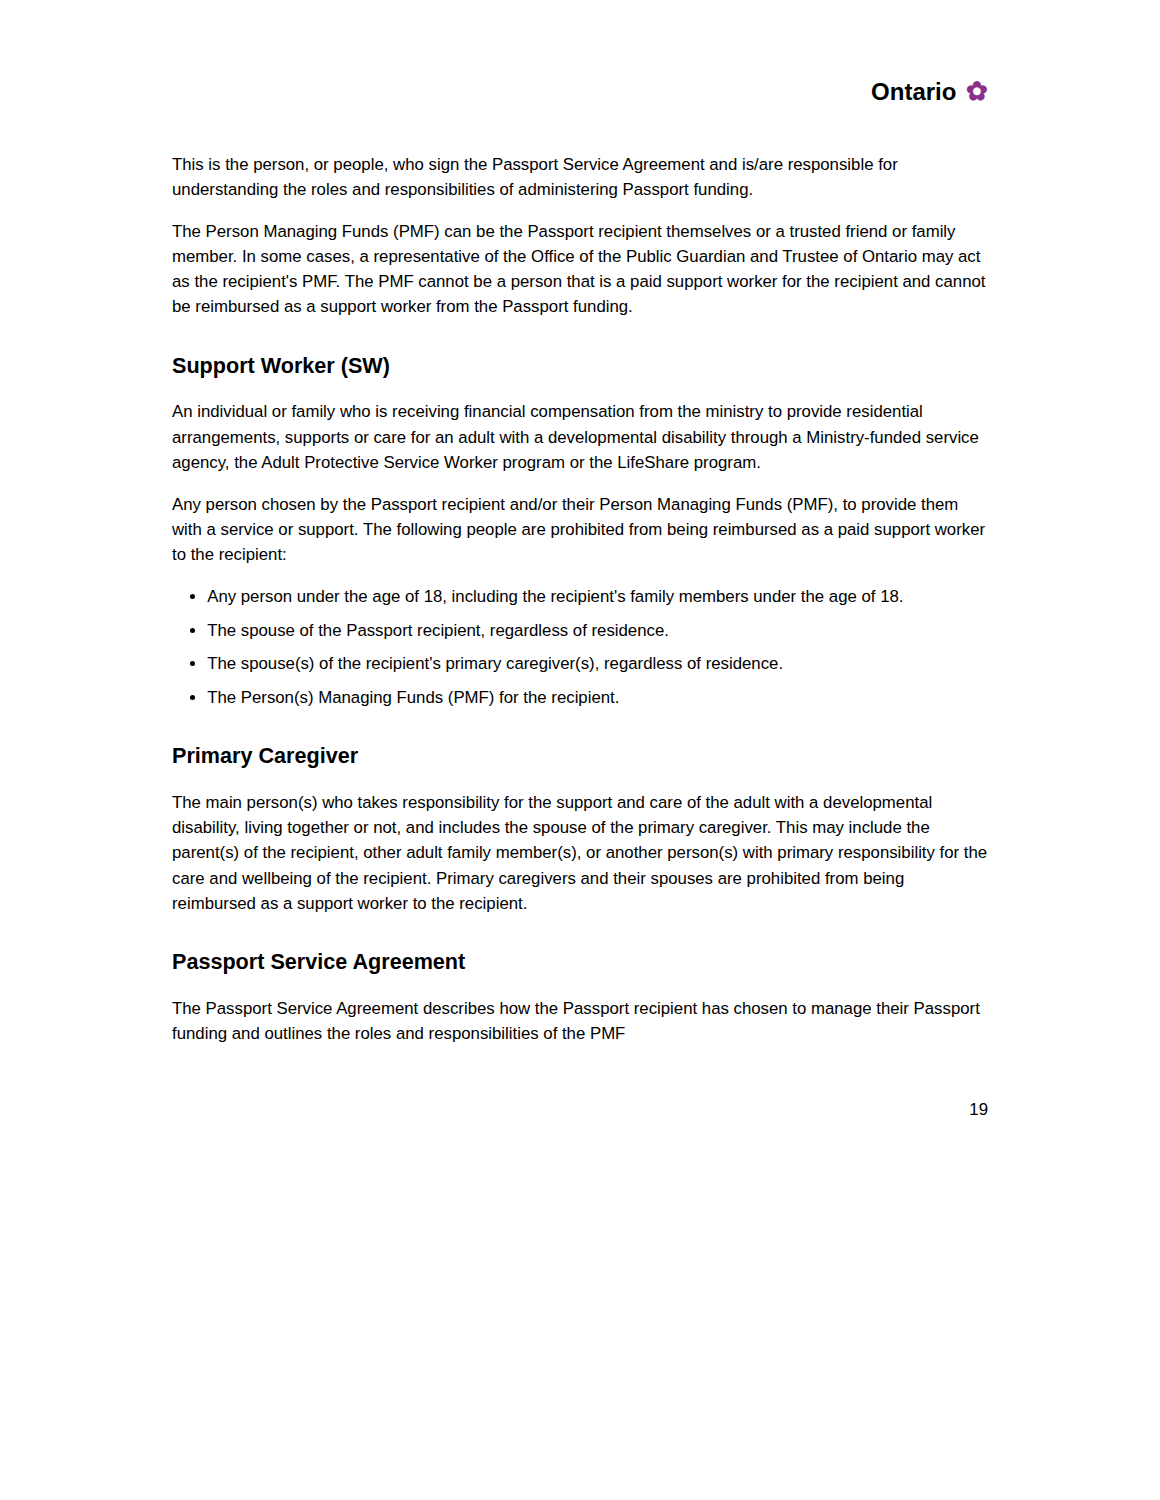Ontario ✿
This is the person, or people, who sign the Passport Service Agreement and is/are responsible for understanding the roles and responsibilities of administering Passport funding.
The Person Managing Funds (PMF) can be the Passport recipient themselves or a trusted friend or family member. In some cases, a representative of the Office of the Public Guardian and Trustee of Ontario may act as the recipient's PMF. The PMF cannot be a person that is a paid support worker for the recipient and cannot be reimbursed as a support worker from the Passport funding.
Support Worker (SW)
An individual or family who is receiving financial compensation from the ministry to provide residential arrangements, supports or care for an adult with a developmental disability through a Ministry-funded service agency, the Adult Protective Service Worker program or the LifeShare program.
Any person chosen by the Passport recipient and/or their Person Managing Funds (PMF), to provide them with a service or support. The following people are prohibited from being reimbursed as a paid support worker to the recipient:
Any person under the age of 18, including the recipient's family members under the age of 18.
The spouse of the Passport recipient, regardless of residence.
The spouse(s) of the recipient's primary caregiver(s), regardless of residence.
The Person(s) Managing Funds (PMF) for the recipient.
Primary Caregiver
The main person(s) who takes responsibility for the support and care of the adult with a developmental disability, living together or not, and includes the spouse of the primary caregiver. This may include the parent(s) of the recipient, other adult family member(s), or another person(s) with primary responsibility for the care and wellbeing of the recipient. Primary caregivers and their spouses are prohibited from being reimbursed as a support worker to the recipient.
Passport Service Agreement
The Passport Service Agreement describes how the Passport recipient has chosen to manage their Passport funding and outlines the roles and responsibilities of the PMF
19